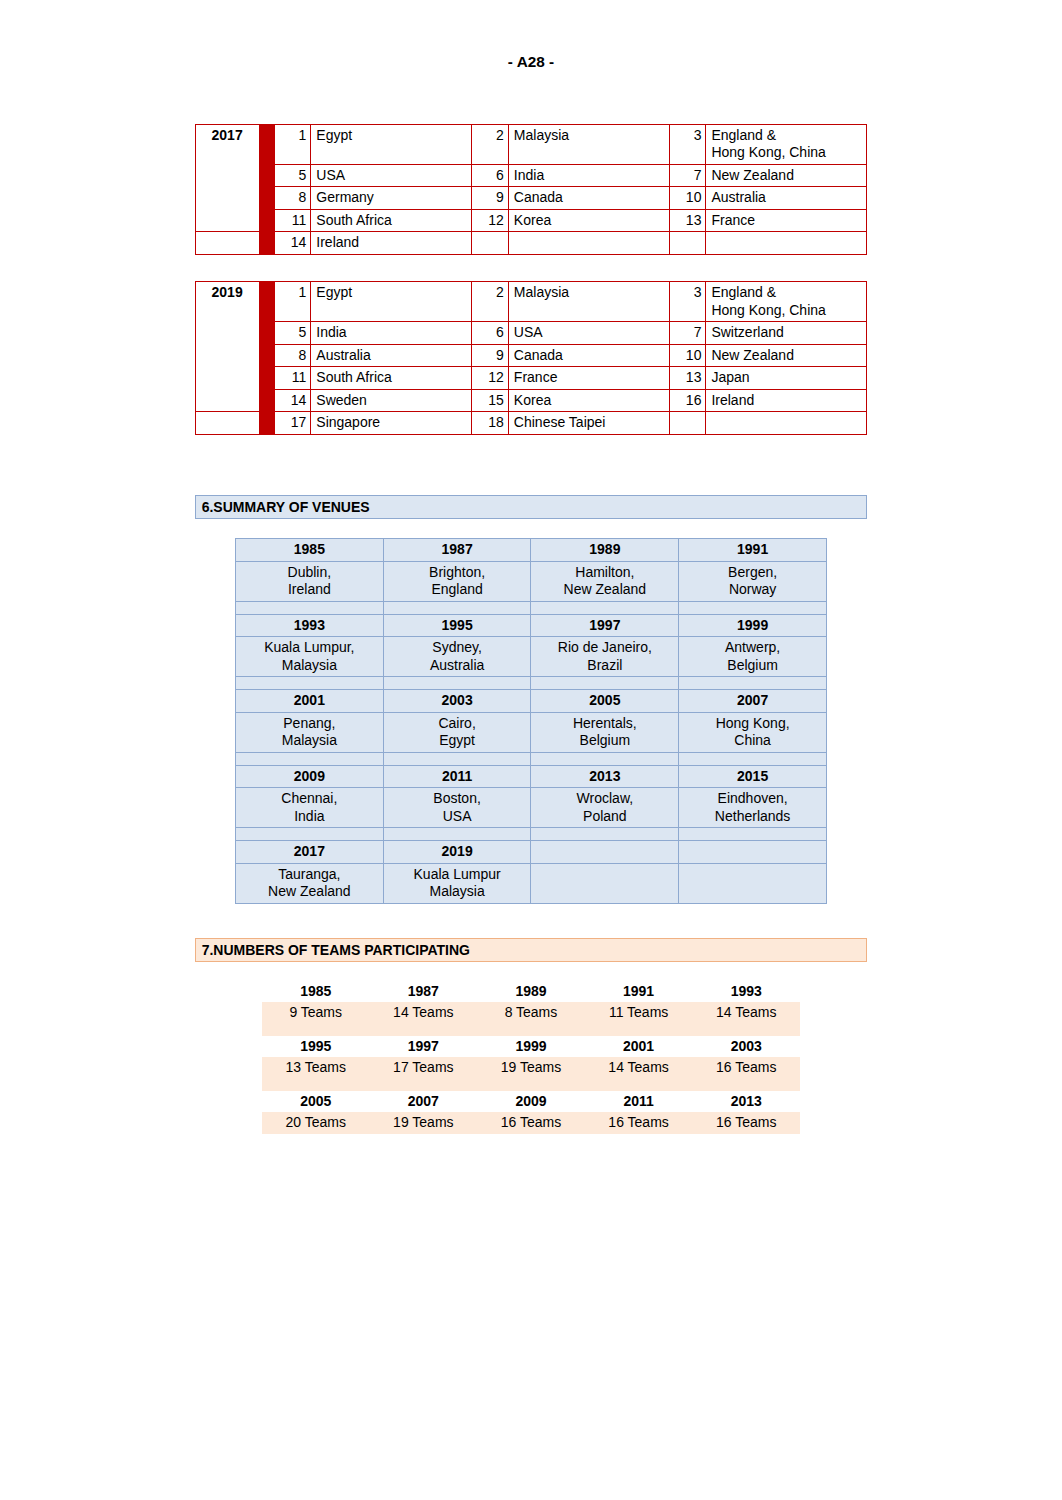- A28 -
| 2017 | | 1 | Egypt | 2 | Malaysia | 3 | England & Hong Kong, China |
| 5 | USA | 6 | India | 7 | New Zealand |
| 8 | Germany | 9 | Canada | 10 | Australia |
| 11 | South Africa | 12 | Korea | 13 | France |
| | | 14 | Ireland | | | | |
| 2019 | | 1 | Egypt | 2 | Malaysia | 3 | England & Hong Kong, China |
| 5 | India | 6 | USA | 7 | Switzerland |
| 8 | Australia | 9 | Canada | 10 | New Zealand |
| 11 | South Africa | 12 | France | 13 | Japan |
| 14 | Sweden | 15 | Korea | 16 | Ireland |
| | | 17 | Singapore | 18 | Chinese Taipei | | |
6.SUMMARY OF VENUES
| 1985 | 1987 | 1989 | 1991 |
| Dublin, Ireland | Brighton, England | Hamilton, New Zealand | Bergen, Norway |
| 1993 | 1995 | 1997 | 1999 |
| Kuala Lumpur, Malaysia | Sydney, Australia | Rio de Janeiro, Brazil | Antwerp, Belgium |
| 2001 | 2003 | 2005 | 2007 |
| Penang, Malaysia | Cairo, Egypt | Herentals, Belgium | Hong Kong, China |
| 2009 | 2011 | 2013 | 2015 |
| Chennai, India | Boston, USA | Wroclaw, Poland | Eindhoven, Netherlands |
| 2017 | 2019 | | |
| Tauranga, New Zealand | Kuala Lumpur Malaysia | | |
7.NUMBERS OF TEAMS PARTICIPATING
| 1985 | 1987 | 1989 | 1991 | 1993 |
| 9 Teams | 14 Teams | 8 Teams | 11 Teams | 14 Teams |
| 1995 | 1997 | 1999 | 2001 | 2003 |
| 13 Teams | 17 Teams | 19 Teams | 14 Teams | 16 Teams |
| 2005 | 2007 | 2009 | 2011 | 2013 |
| 20 Teams | 19 Teams | 16 Teams | 16 Teams | 16 Teams |